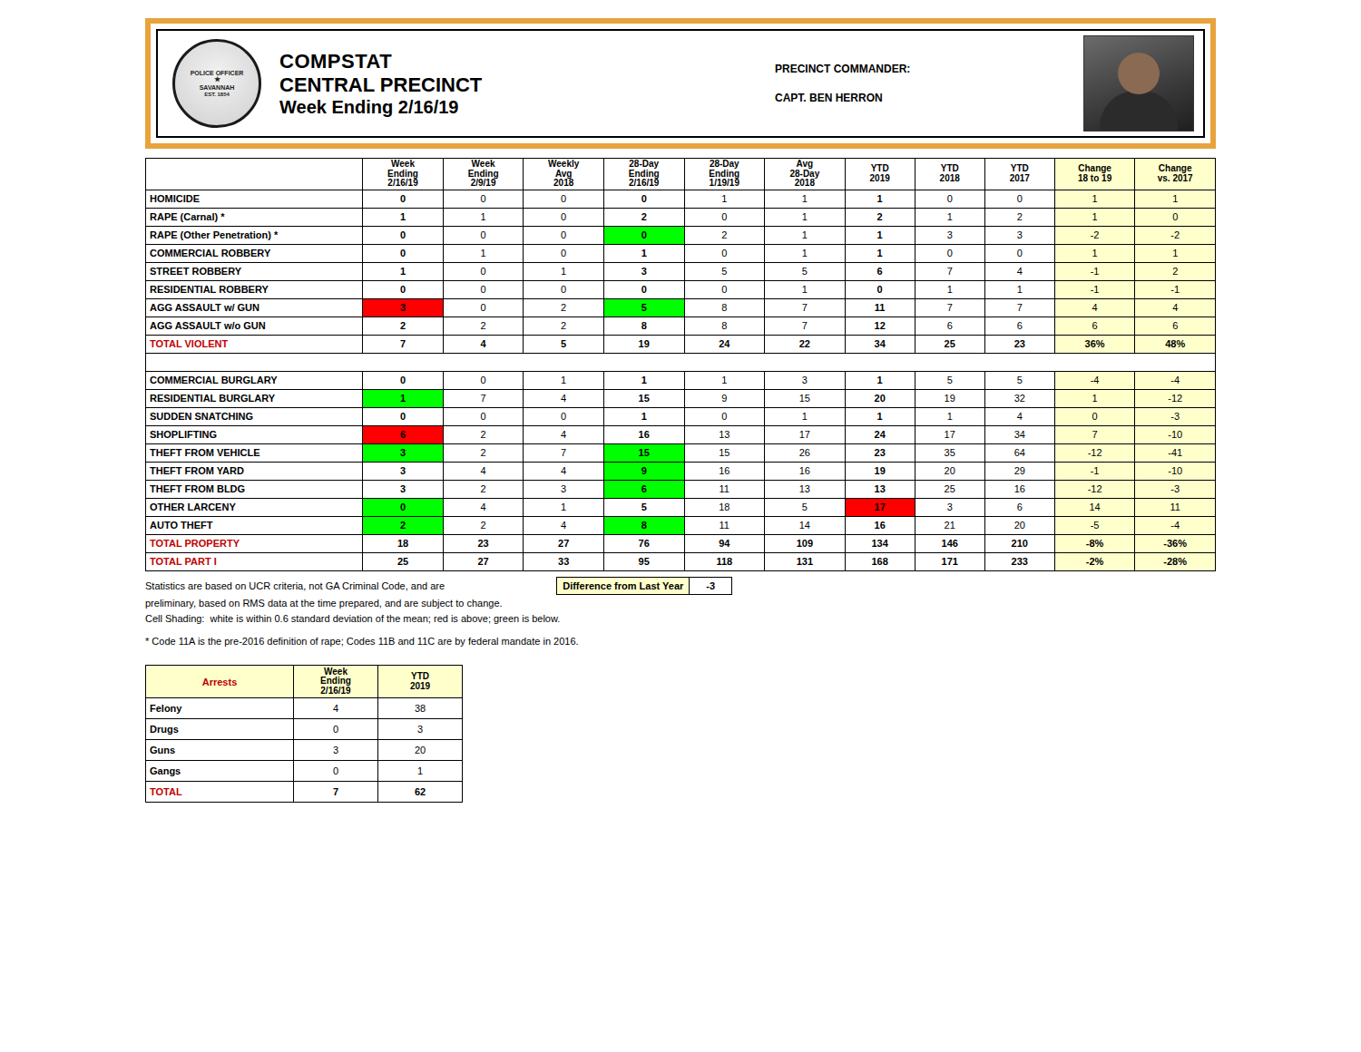POLICE OFFICER ★ SAVANNAH EST. 1854
COMPSTAT
CENTRAL PRECINCT
Week Ending 2/16/19
PRECINCT COMMANDER:
CAPT. BEN HERRON
| | Week Ending 2/16/19 | Week Ending 2/9/19 | Weekly Avg 2018 | 28-Day Ending 2/16/19 | 28-Day Ending 1/19/19 | Avg 28-Day 2018 | YTD 2019 | YTD 2018 | YTD 2017 | Change 18 to 19 | Change vs. 2017 |
| --- | --- | --- | --- | --- | --- | --- | --- | --- | --- | --- | --- |
| HOMICIDE | 0 | 0 | 0 | 0 | 1 | 1 | 1 | 0 | 0 | 1 | 1 |
| RAPE (Carnal) * | 1 | 1 | 0 | 2 | 0 | 1 | 2 | 1 | 2 | 1 | 0 |
| RAPE (Other Penetration) * | 0 | 0 | 0 | 0 | 2 | 1 | 1 | 3 | 3 | -2 | -2 |
| COMMERCIAL ROBBERY | 0 | 1 | 0 | 1 | 0 | 1 | 1 | 0 | 0 | 1 | 1 |
| STREET ROBBERY | 1 | 0 | 1 | 3 | 5 | 5 | 6 | 7 | 4 | -1 | 2 |
| RESIDENTIAL ROBBERY | 0 | 0 | 0 | 0 | 0 | 1 | 0 | 1 | 1 | -1 | -1 |
| AGG ASSAULT w/ GUN | 3 | 0 | 2 | 5 | 8 | 7 | 11 | 7 | 7 | 4 | 4 |
| AGG ASSAULT w/o GUN | 2 | 2 | 2 | 8 | 8 | 7 | 12 | 6 | 6 | 6 | 6 |
| TOTAL VIOLENT | 7 | 4 | 5 | 19 | 24 | 22 | 34 | 25 | 23 | 36% | 48% |
| COMMERCIAL BURGLARY | 0 | 0 | 1 | 1 | 1 | 3 | 1 | 5 | 5 | -4 | -4 |
| RESIDENTIAL BURGLARY | 1 | 7 | 4 | 15 | 9 | 15 | 20 | 19 | 32 | 1 | -12 |
| SUDDEN SNATCHING | 0 | 0 | 0 | 1 | 0 | 1 | 1 | 1 | 4 | 0 | -3 |
| SHOPLIFTING | 6 | 2 | 4 | 16 | 13 | 17 | 24 | 17 | 34 | 7 | -10 |
| THEFT FROM VEHICLE | 3 | 2 | 7 | 15 | 15 | 26 | 23 | 35 | 64 | -12 | -41 |
| THEFT FROM YARD | 3 | 4 | 4 | 9 | 16 | 16 | 19 | 20 | 29 | -1 | -10 |
| THEFT FROM BLDG | 3 | 2 | 3 | 6 | 11 | 13 | 13 | 25 | 16 | -12 | -3 |
| OTHER LARCENY | 0 | 4 | 1 | 5 | 18 | 5 | 17 | 3 | 6 | 14 | 11 |
| AUTO THEFT | 2 | 2 | 4 | 8 | 11 | 14 | 16 | 21 | 20 | -5 | -4 |
| TOTAL PROPERTY | 18 | 23 | 27 | 76 | 94 | 109 | 134 | 146 | 210 | -8% | -36% |
| TOTAL PART I | 25 | 27 | 33 | 95 | 118 | 131 | 168 | 171 | 233 | -2% | -28% |
Statistics are based on UCR criteria, not GA Criminal Code, and are Difference from Last Year-3
preliminary, based on RMS data at the time prepared, and are subject to change.
Cell Shading: white is within 0.6 standard deviation of the mean; red is above; green is below.
* Code 11A is the pre-2016 definition of rape; Codes 11B and 11C are by federal mandate in 2016.
| Arrests | Week Ending 2/16/19 | YTD 2019 |
| --- | --- | --- |
| Felony | 4 | 38 |
| Drugs | 0 | 3 |
| Guns | 3 | 20 |
| Gangs | 0 | 1 |
| TOTAL | 7 | 62 |